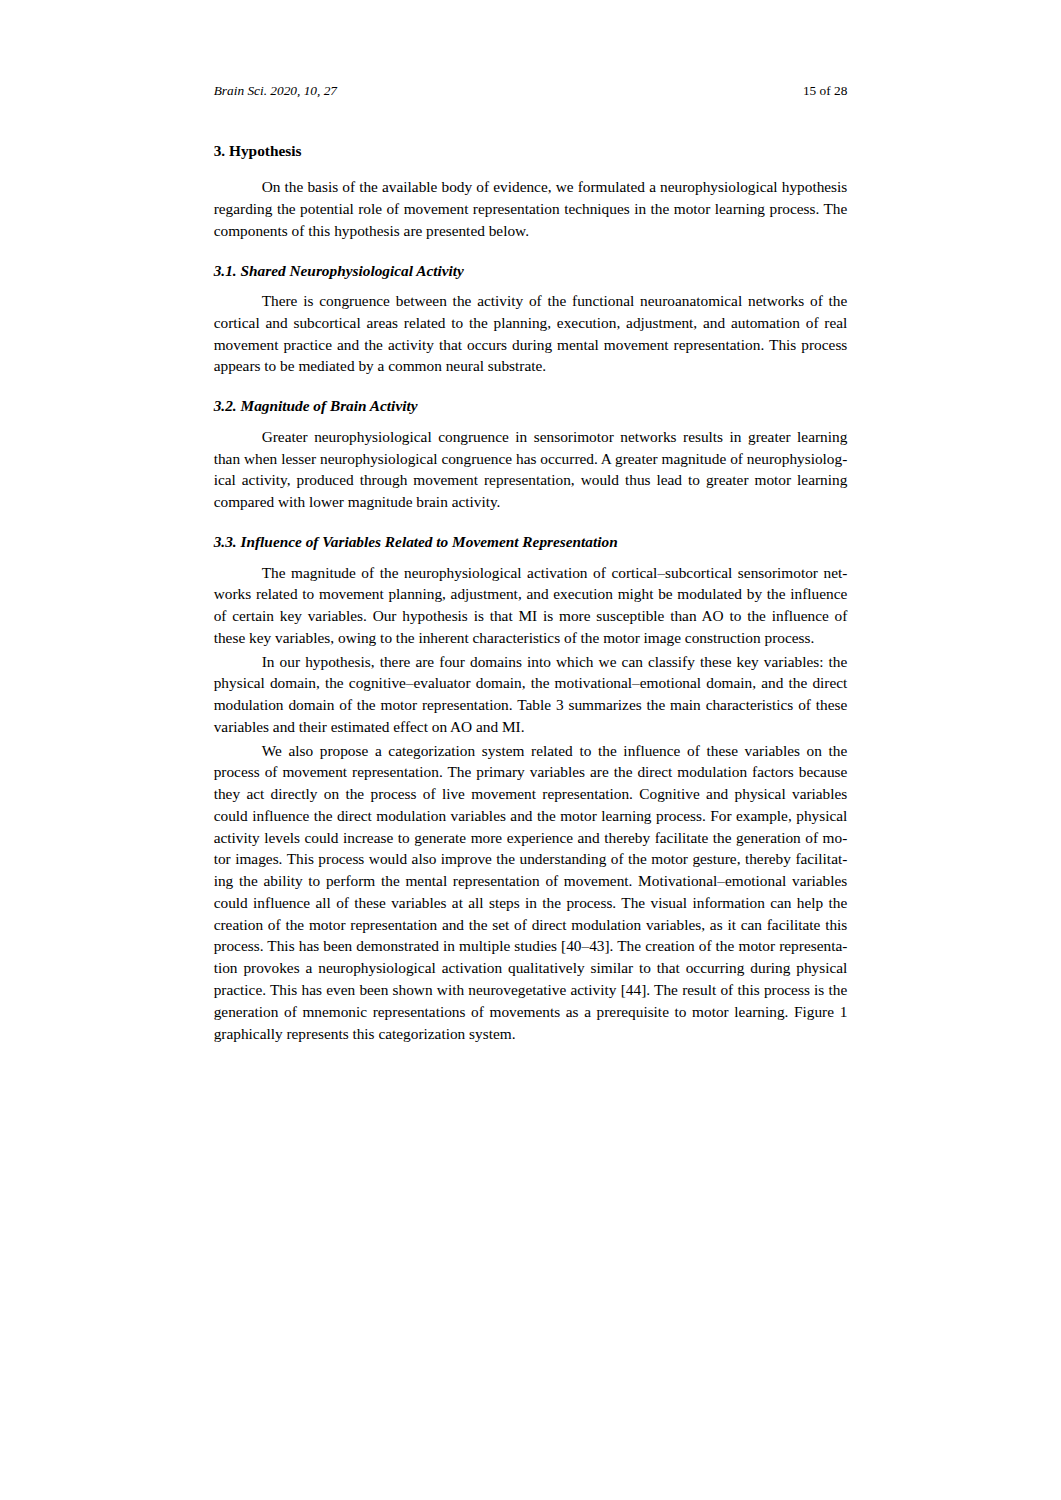Brain Sci. 2020, 10, 27 15 of 28
3. Hypothesis
On the basis of the available body of evidence, we formulated a neurophysiological hypothesis regarding the potential role of movement representation techniques in the motor learning process. The components of this hypothesis are presented below.
3.1. Shared Neurophysiological Activity
There is congruence between the activity of the functional neuroanatomical networks of the cortical and subcortical areas related to the planning, execution, adjustment, and automation of real movement practice and the activity that occurs during mental movement representation. This process appears to be mediated by a common neural substrate.
3.2. Magnitude of Brain Activity
Greater neurophysiological congruence in sensorimotor networks results in greater learning than when lesser neurophysiological congruence has occurred. A greater magnitude of neurophysiological activity, produced through movement representation, would thus lead to greater motor learning compared with lower magnitude brain activity.
3.3. Influence of Variables Related to Movement Representation
The magnitude of the neurophysiological activation of cortical–subcortical sensorimotor networks related to movement planning, adjustment, and execution might be modulated by the influence of certain key variables. Our hypothesis is that MI is more susceptible than AO to the influence of these key variables, owing to the inherent characteristics of the motor image construction process.
In our hypothesis, there are four domains into which we can classify these key variables: the physical domain, the cognitive–evaluator domain, the motivational–emotional domain, and the direct modulation domain of the motor representation. Table 3 summarizes the main characteristics of these variables and their estimated effect on AO and MI.
We also propose a categorization system related to the influence of these variables on the process of movement representation. The primary variables are the direct modulation factors because they act directly on the process of live movement representation. Cognitive and physical variables could influence the direct modulation variables and the motor learning process. For example, physical activity levels could increase to generate more experience and thereby facilitate the generation of motor images. This process would also improve the understanding of the motor gesture, thereby facilitating the ability to perform the mental representation of movement. Motivational–emotional variables could influence all of these variables at all steps in the process. The visual information can help the creation of the motor representation and the set of direct modulation variables, as it can facilitate this process. This has been demonstrated in multiple studies [40–43]. The creation of the motor representation provokes a neurophysiological activation qualitatively similar to that occurring during physical practice. This has even been shown with neurovegetative activity [44]. The result of this process is the generation of mnemonic representations of movements as a prerequisite to motor learning. Figure 1 graphically represents this categorization system.